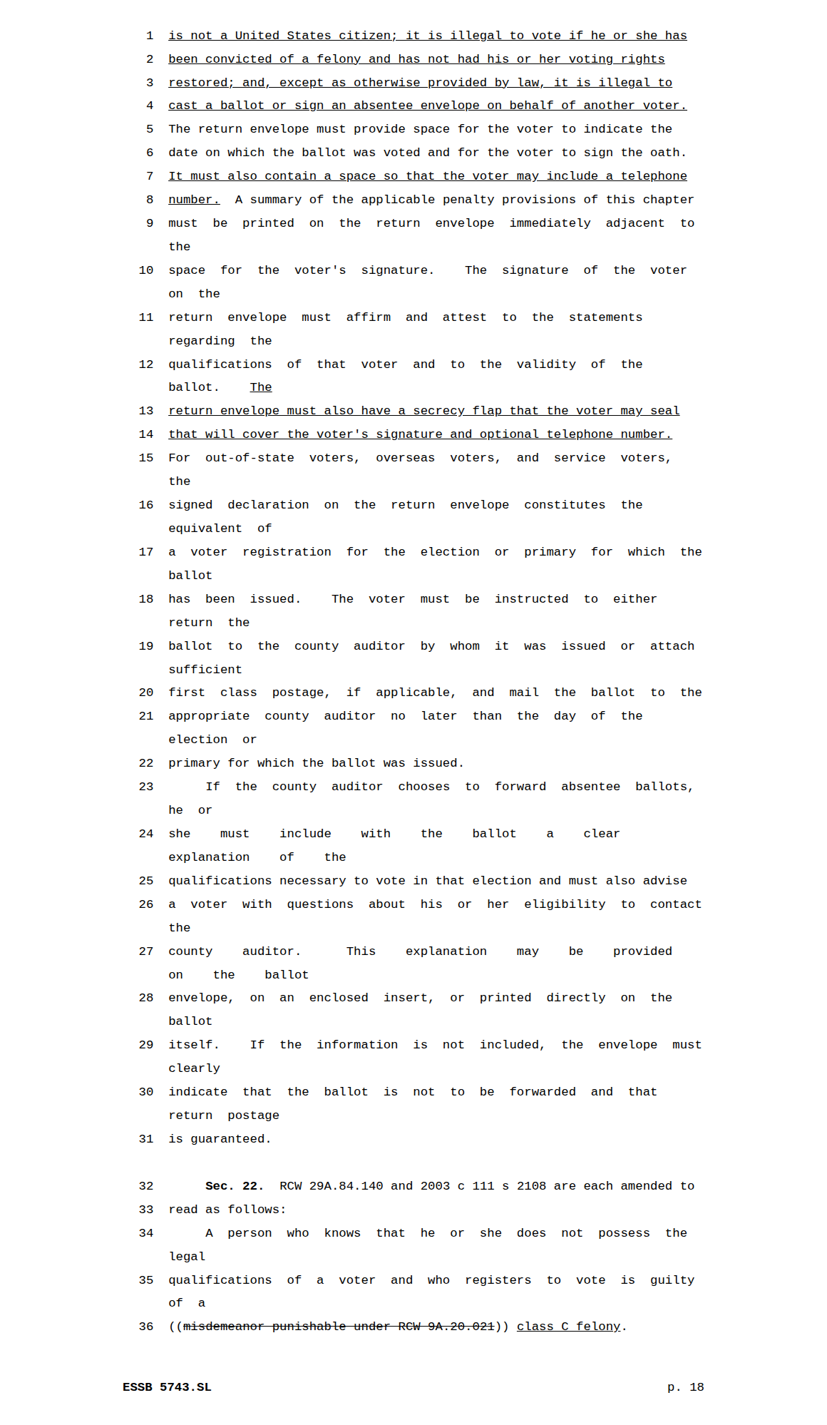1 is not a United States citizen; it is illegal to vote if he or she has
2 been convicted of a felony and has not had his or her voting rights
3 restored; and, except as otherwise provided by law, it is illegal to
4 cast a ballot or sign an absentee envelope on behalf of another voter.
5 The return envelope must provide space for the voter to indicate the
6 date on which the ballot was voted and for the voter to sign the oath.
7 It must also contain a space so that the voter may include a telephone
8 number. A summary of the applicable penalty provisions of this chapter
9 must be printed on the return envelope immediately adjacent to the
10 space for the voter's signature. The signature of the voter on the
11 return envelope must affirm and attest to the statements regarding the
12 qualifications of that voter and to the validity of the ballot. The
13 return envelope must also have a secrecy flap that the voter may seal
14 that will cover the voter's signature and optional telephone number.
15 For out-of-state voters, overseas voters, and service voters, the
16 signed declaration on the return envelope constitutes the equivalent of
17 a voter registration for the election or primary for which the ballot
18 has been issued. The voter must be instructed to either return the
19 ballot to the county auditor by whom it was issued or attach sufficient
20 first class postage, if applicable, and mail the ballot to the
21 appropriate county auditor no later than the day of the election or
22 primary for which the ballot was issued.
23 If the county auditor chooses to forward absentee ballots, he or
24 she must include with the ballot a clear explanation of the
25 qualifications necessary to vote in that election and must also advise
26 a voter with questions about his or her eligibility to contact the
27 county auditor. This explanation may be provided on the ballot
28 envelope, on an enclosed insert, or printed directly on the ballot
29 itself. If the information is not included, the envelope must clearly
30 indicate that the ballot is not to be forwarded and that return postage
31 is guaranteed.
32 Sec. 22. RCW 29A.84.140 and 2003 c 111 s 2108 are each amended to
33 read as follows:
34 A person who knows that he or she does not possess the legal
35 qualifications of a voter and who registers to vote is guilty of a
36((misdemeanor punishable under RCW 9A.20.021)) class C felony.
ESSB 5743.SL p. 18